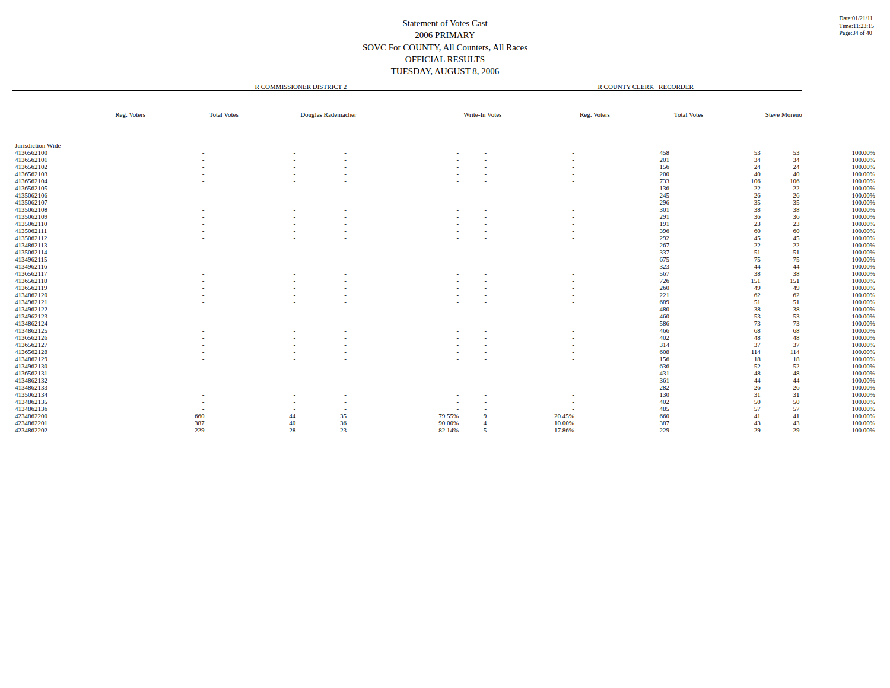Date:01/21/11
Time:11:23:15
Page:34 of 40
Statement of Votes Cast
2006 PRIMARY
SOVC For COUNTY, All Counters, All Races
OFFICIAL RESULTS
TUESDAY, AUGUST 8, 2006
| | R COMMISSIONER DISTRICT 2 | R COUNTY CLERK _RECORDER |
| --- | --- | --- |
| | Reg. Voters | Total Votes | Douglas Rademacher | Write-In Votes | Reg. Voters | Total Votes | Steve Moreno |
| Jurisdiction Wide |
| 4136562100 | - | - | - | - | - | - | 458 | 53 | 53 | 100.00% |
| 4136562101 | - | - | - | - | - | - | 201 | 34 | 34 | 100.00% |
| 4136562102 | - | - | - | - | - | - | 156 | 24 | 24 | 100.00% |
| 4136562103 | - | - | - | - | - | - | 200 | 40 | 40 | 100.00% |
| 4136562104 | - | - | - | - | - | - | 733 | 106 | 106 | 100.00% |
| 4136562105 | - | - | - | - | - | - | 136 | 22 | 22 | 100.00% |
| 4135062106 | - | - | - | - | - | - | 245 | 26 | 26 | 100.00% |
| 4135062107 | - | - | - | - | - | - | 296 | 35 | 35 | 100.00% |
| 4135062108 | - | - | - | - | - | - | 301 | 38 | 38 | 100.00% |
| 4135062109 | - | - | - | - | - | - | 291 | 36 | 36 | 100.00% |
| 4135062110 | - | - | - | - | - | - | 191 | 23 | 23 | 100.00% |
| 4135062111 | - | - | - | - | - | - | 396 | 60 | 60 | 100.00% |
| 4135062112 | - | - | - | - | - | - | 292 | 45 | 45 | 100.00% |
| 4134862113 | - | - | - | - | - | - | 267 | 22 | 22 | 100.00% |
| 4135062114 | - | - | - | - | - | - | 337 | 51 | 51 | 100.00% |
| 4134962115 | - | - | - | - | - | - | 675 | 75 | 75 | 100.00% |
| 4134962116 | - | - | - | - | - | - | 323 | 44 | 44 | 100.00% |
| 4136562117 | - | - | - | - | - | - | 567 | 38 | 38 | 100.00% |
| 4136562118 | - | - | - | - | - | - | 726 | 151 | 151 | 100.00% |
| 4136562119 | - | - | - | - | - | - | 260 | 49 | 49 | 100.00% |
| 4134862120 | - | - | - | - | - | - | 221 | 62 | 62 | 100.00% |
| 4134962121 | - | - | - | - | - | - | 689 | 51 | 51 | 100.00% |
| 4134962122 | - | - | - | - | - | - | 480 | 38 | 38 | 100.00% |
| 4134962123 | - | - | - | - | - | - | 460 | 53 | 53 | 100.00% |
| 4134862124 | - | - | - | - | - | - | 586 | 73 | 73 | 100.00% |
| 4134862125 | - | - | - | - | - | - | 466 | 68 | 68 | 100.00% |
| 4136562126 | - | - | - | - | - | - | 402 | 48 | 48 | 100.00% |
| 4136562127 | - | - | - | - | - | - | 314 | 37 | 37 | 100.00% |
| 4136562128 | - | - | - | - | - | - | 608 | 114 | 114 | 100.00% |
| 4134862129 | - | - | - | - | - | - | 156 | 18 | 18 | 100.00% |
| 4134962130 | - | - | - | - | - | - | 636 | 52 | 52 | 100.00% |
| 4136562131 | - | - | - | - | - | - | 431 | 48 | 48 | 100.00% |
| 4134862132 | - | - | - | - | - | - | 361 | 44 | 44 | 100.00% |
| 4134862133 | - | - | - | - | - | - | 282 | 26 | 26 | 100.00% |
| 4135062134 | - | - | - | - | - | - | 130 | 31 | 31 | 100.00% |
| 4134862135 | - | - | - | - | - | - | 402 | 50 | 50 | 100.00% |
| 4134862136 | - | - | - | - | - | - | 485 | 57 | 57 | 100.00% |
| 4234862200 | 660 | 44 | 35 | 79.55% | 9 | 20.45% | 660 | 41 | 41 | 100.00% |
| 4234862201 | 387 | 40 | 36 | 90.00% | 4 | 10.00% | 387 | 43 | 43 | 100.00% |
| 4234862202 | 229 | 28 | 23 | 82.14% | 5 | 17.86% | 229 | 29 | 29 | 100.00% |